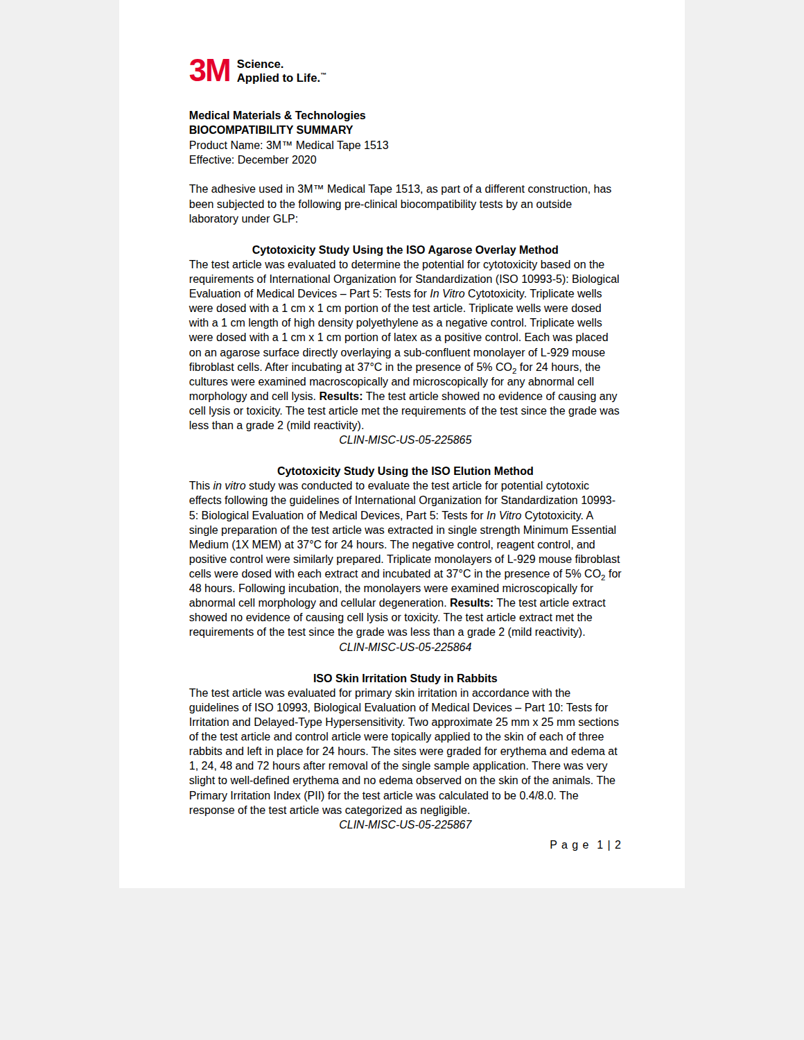3M
Science.
Applied to Life.™
Medical Materials & Technologies
BIOCOMPATIBILITY SUMMARY
Product Name: 3M™ Medical Tape 1513
Effective: December 2020
The adhesive used in 3M™ Medical Tape 1513, as part of a different construction, has been subjected to the following pre-clinical biocompatibility tests by an outside laboratory under GLP:
Cytotoxicity Study Using the ISO Agarose Overlay Method
The test article was evaluated to determine the potential for cytotoxicity based on the requirements of International Organization for Standardization (ISO 10993-5): Biological Evaluation of Medical Devices – Part 5: Tests for In Vitro Cytotoxicity. Triplicate wells were dosed with a 1 cm x 1 cm portion of the test article. Triplicate wells were dosed with a 1 cm length of high density polyethylene as a negative control. Triplicate wells were dosed with a 1 cm x 1 cm portion of latex as a positive control. Each was placed on an agarose surface directly overlaying a sub-confluent monolayer of L-929 mouse fibroblast cells. After incubating at 37°C in the presence of 5% CO2 for 24 hours, the cultures were examined macroscopically and microscopically for any abnormal cell morphology and cell lysis. Results: The test article showed no evidence of causing any cell lysis or toxicity. The test article met the requirements of the test since the grade was less than a grade 2 (mild reactivity).
CLIN-MISC-US-05-225865
Cytotoxicity Study Using the ISO Elution Method
This in vitro study was conducted to evaluate the test article for potential cytotoxic effects following the guidelines of International Organization for Standardization 10993-5: Biological Evaluation of Medical Devices, Part 5: Tests for In Vitro Cytotoxicity. A single preparation of the test article was extracted in single strength Minimum Essential Medium (1X MEM) at 37°C for 24 hours. The negative control, reagent control, and positive control were similarly prepared. Triplicate monolayers of L-929 mouse fibroblast cells were dosed with each extract and incubated at 37°C in the presence of 5% CO2 for 48 hours. Following incubation, the monolayers were examined microscopically for abnormal cell morphology and cellular degeneration. Results: The test article extract showed no evidence of causing cell lysis or toxicity. The test article extract met the requirements of the test since the grade was less than a grade 2 (mild reactivity).
CLIN-MISC-US-05-225864
ISO Skin Irritation Study in Rabbits
The test article was evaluated for primary skin irritation in accordance with the guidelines of ISO 10993, Biological Evaluation of Medical Devices – Part 10: Tests for Irritation and Delayed-Type Hypersensitivity. Two approximate 25 mm x 25 mm sections of the test article and control article were topically applied to the skin of each of three rabbits and left in place for 24 hours. The sites were graded for erythema and edema at 1, 24, 48 and 72 hours after removal of the single sample application. There was very slight to well-defined erythema and no edema observed on the skin of the animals. The Primary Irritation Index (PII) for the test article was calculated to be 0.4/8.0. The response of the test article was categorized as negligible.
CLIN-MISC-US-05-225867
P a g e 1 | 2